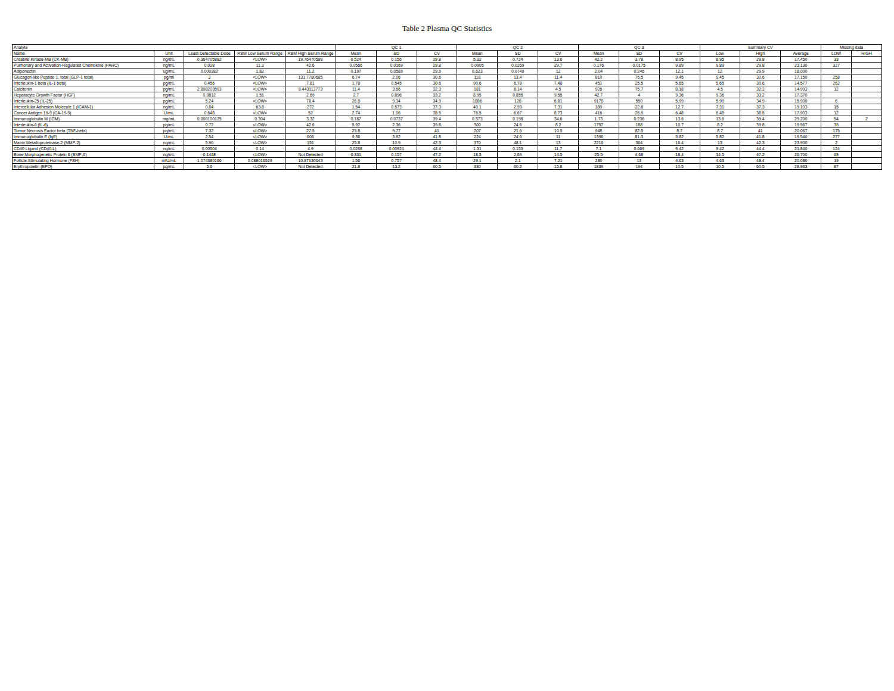Table 2 Plasma QC Statistics
| Analyte | QC 1 | QC 2 | QC 3 | Summary CV | Missing data |
| --- | --- | --- | --- | --- | --- |
| Name | Unit | Least Detectable Dose | RBM Low Serum Range | RBM High Serum Range | Mean | SD | CV | Mean | SD | CV | Mean | SD | CV | Low | High | Average | LOW | HIGH |
| Creatine Kinase-MB (CK-MB) | ng/mL | 0.364705882 | <LOW> | 19.76470588 | 0.524 | 0.156 | 29.8 | 5.32 | 0.724 | 13.6 | 42.2 | 3.78 | 8.95 | 8.95 | 29.8 | 17.450 | 33 | |
| Pulmonary and Activation-Regulated Chemokine (PARC) | ng/mL | 0.028 | 11.3 | 42.6 | 0.0566 | 0.0169 | 29.8 | 0.0905 | 0.0269 | 29.7 | 0.176 | 0.0175 | 9.89 | 9.89 | 29.8 | 23.130 | 327 | |
| Adiponectin | ug/mL | 0.000282 | 1.82 | 11.2 | 0.197 | 0.0589 | 29.9 | 0.623 | 0.0749 | 12 | 2.04 | 0.246 | 12.1 | 12 | 29.9 | 18.000 | | |
| Glucagon-like Peptide 1, total (GLP-1 total) | pg/ml | 3 | <LOW> | 131.7780685 | 6.74 | 2.06 | 30.6 | 118 | 13.4 | 11.4 | 810 | 76.5 | 9.45 | 9.45 | 30.6 | 17.150 | 258 | |
| Interleukin-1 beta (IL-1 beta) | pg/mL | 0.456 | <LOW> | 7.81 | 1.78 | 0.545 | 30.6 | 90.6 | 6.78 | 7.48 | 451 | 25.5 | 5.65 | 5.65 | 30.6 | 14.577 | 262 | |
| Calcitonin | pg/mL | 2.898203593 | <LOW> | 8.443113773 | 11.4 | 3.66 | 32.3 | 181 | 8.14 | 4.5 | 926 | 75.7 | 8.18 | 4.5 | 32.3 | 14.993 | 12 | |
| Hepatocyte Growth Factor (HGF) | ng/mL | 0.0812 | 1.51 | 2.69 | 2.7 | 0.896 | 33.2 | 8.95 | 0.855 | 9.55 | 42.7 | 4 | 9.36 | 9.36 | 33.2 | 17.370 | | |
| Interleukin-25 (IL-25) | pg/mL | 5.24 | <LOW> | 78.4 | 26.8 | 9.34 | 34.9 | 1886 | 128 | 6.81 | 9178 | 550 | 5.99 | 5.99 | 34.9 | 15.900 | 6 | |
| Intercellular Adhesion Molecule 1 (ICAM-1) | ng/mL | 0.84 | 63.8 | 272 | 1.54 | 0.573 | 37.3 | 40.1 | 2.93 | 7.31 | 180 | 22.8 | 12.7 | 7.31 | 37.3 | 19.103 | 15 | |
| Cancer Antigen 19-9 (CA-19-9) | U/mL | 0.648 | <LOW> | 52 | 2.74 | 1.06 | 38.5 | 76.5 | 6.67 | 8.73 | 416 | 26.9 | 6.48 | 6.48 | 38.5 | 17.903 | 12 | |
| Immunoglobulin M (IGM) | mg/mL | 0.000100125 | 0.304 | 3.32 | 0.187 | 0.0737 | 39.4 | 0.573 | 0.198 | 34.6 | 1.73 | 0.236 | 13.6 | 13.6 | 39.4 | 29.200 | 54 | 2 |
| Interleukin-6 (IL-6) | pg/mL | 0.72 | <LOW> | 42.6 | 5.92 | 2.36 | 39.8 | 300 | 24.6 | 8.2 | 1757 | 188 | 10.7 | 8.2 | 39.8 | 19.567 | 39 | |
| Tumor Necrosis Factor beta (TNF-beta) | pg/mL | 7.32 | <LOW> | 27.5 | 23.8 | 9.77 | 41 | 207 | 21.6 | 10.5 | 948 | 82.5 | 8.7 | 8.7 | 41 | 20.067 | 175 | |
| Immunoglobulin E (IgE) | U/mL | 2.54 | <LOW> | 606 | 9.36 | 3.92 | 41.8 | 224 | 24.6 | 11 | 1396 | 81.3 | 5.82 | 5.82 | 41.8 | 19.540 | 277 | |
| Matrix Metalloproteinase-2 (MMP-2) | ng/mL | 5.96 | <LOW> | 151 | 25.8 | 10.9 | 42.3 | 370 | 48.1 | 13 | 2216 | 364 | 16.4 | 13 | 42.3 | 23.900 | 2 | |
| CD40 Ligand (CD40-L) | ng/mL | 0.00504 | 0.14 | 4.9 | 0.0208 | 0.00924 | 44.4 | 1.31 | 0.153 | 11.7 | 7.1 | 0.669 | 9.42 | 9.42 | 44.4 | 21.840 | 124 | |
| Bone Morphogenetic Protein 6 (BMP-6) | ng/mL | 0.1468 | <LOW> | Not Detected | 0.331 | 0.157 | 47.2 | 18.5 | 2.69 | 14.5 | 25.5 | 4.68 | 18.4 | 14.5 | 47.2 | 26.700 | 69 | |
| Follicle-Stimulating Hormone (FSH) | mIU/mL | 1.074380166 | 0.088016529 | 10.87130643 | 1.56 | 0.757 | 48.4 | 29.1 | 2.1 | 7.21 | 280 | 13 | 4.63 | 4.63 | 48.4 | 20.080 | 19 | |
| Erythropoietin (EPO) | pg/mL | 5.6 | <LOW> | Not Detected | 21.8 | 13.2 | 60.5 | 380 | 60.2 | 15.8 | 1839 | 194 | 10.5 | 10.5 | 60.5 | 28.933 | 87 | |